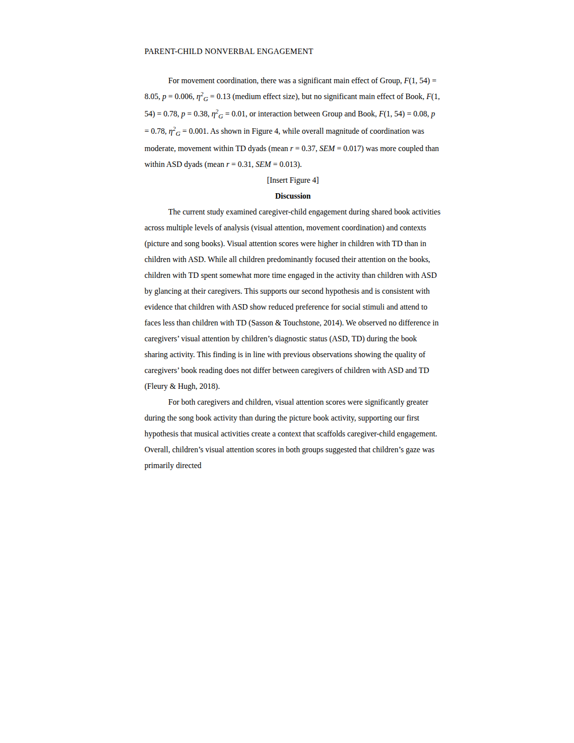PARENT-CHILD NONVERBAL ENGAGEMENT
For movement coordination, there was a significant main effect of Group, F(1, 54) = 8.05, p = 0.006, η2G = 0.13 (medium effect size), but no significant main effect of Book, F(1, 54) = 0.78, p = 0.38, η2G = 0.01, or interaction between Group and Book, F(1, 54) = 0.08, p = 0.78, η2G = 0.001. As shown in Figure 4, while overall magnitude of coordination was moderate, movement within TD dyads (mean r = 0.37, SEM = 0.017) was more coupled than within ASD dyads (mean r = 0.31, SEM = 0.013).
[Insert Figure 4]
Discussion
The current study examined caregiver-child engagement during shared book activities across multiple levels of analysis (visual attention, movement coordination) and contexts (picture and song books). Visual attention scores were higher in children with TD than in children with ASD. While all children predominantly focused their attention on the books, children with TD spent somewhat more time engaged in the activity than children with ASD by glancing at their caregivers. This supports our second hypothesis and is consistent with evidence that children with ASD show reduced preference for social stimuli and attend to faces less than children with TD (Sasson & Touchstone, 2014). We observed no difference in caregivers’ visual attention by children’s diagnostic status (ASD, TD) during the book sharing activity. This finding is in line with previous observations showing the quality of caregivers’ book reading does not differ between caregivers of children with ASD and TD (Fleury & Hugh, 2018).
For both caregivers and children, visual attention scores were significantly greater during the song book activity than during the picture book activity, supporting our first hypothesis that musical activities create a context that scaffolds caregiver-child engagement. Overall, children’s visual attention scores in both groups suggested that children’s gaze was primarily directed